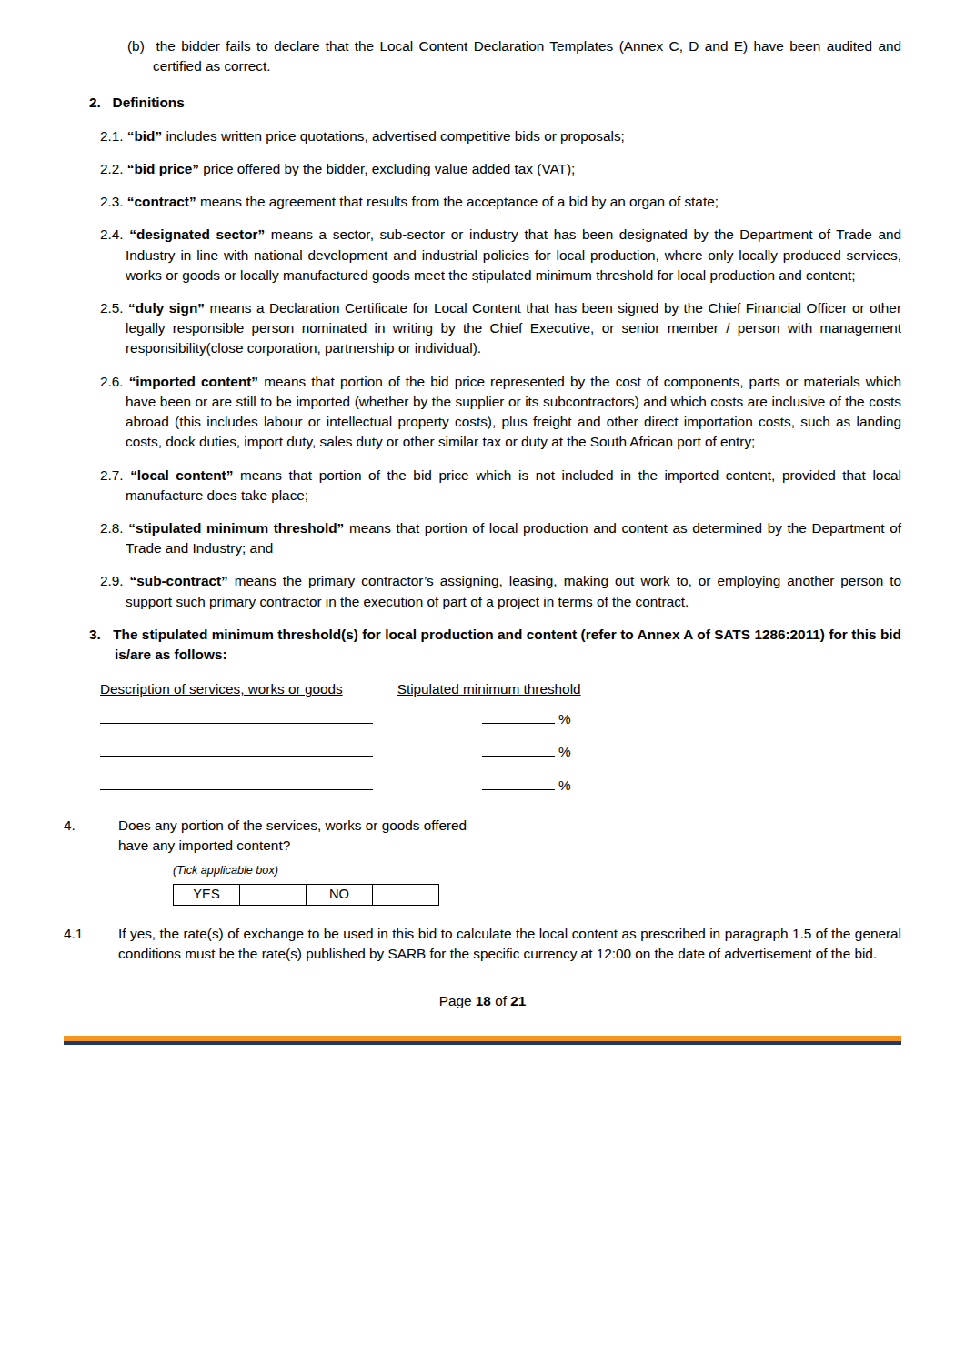(b) the bidder fails to declare that the Local Content Declaration Templates (Annex C, D and E) have been audited and certified as correct.
2. Definitions
2.1. “bid” includes written price quotations, advertised competitive bids or proposals;
2.2. “bid price” price offered by the bidder, excluding value added tax (VAT);
2.3. “contract” means the agreement that results from the acceptance of a bid by an organ of state;
2.4. “designated sector” means a sector, sub-sector or industry that has been designated by the Department of Trade and Industry in line with national development and industrial policies for local production, where only locally produced services, works or goods or locally manufactured goods meet the stipulated minimum threshold for local production and content;
2.5. “duly sign” means a Declaration Certificate for Local Content that has been signed by the Chief Financial Officer or other legally responsible person nominated in writing by the Chief Executive, or senior member / person with management responsibility(close corporation, partnership or individual).
2.6. “imported content” means that portion of the bid price represented by the cost of components, parts or materials which have been or are still to be imported (whether by the supplier or its subcontractors) and which costs are inclusive of the costs abroad (this includes labour or intellectual property costs), plus freight and other direct importation costs, such as landing costs, dock duties, import duty, sales duty or other similar tax or duty at the South African port of entry;
2.7. “local content” means that portion of the bid price which is not included in the imported content, provided that local manufacture does take place;
2.8. “stipulated minimum threshold” means that portion of local production and content as determined by the Department of Trade and Industry; and
2.9. “sub-contract” means the primary contractor’s assigning, leasing, making out work to, or employing another person to support such primary contractor in the execution of part of a project in terms of the contract.
3. The stipulated minimum threshold(s) for local production and content (refer to Annex A of SATS 1286:2011) for this bid is/are as follows:
Description of services, works or goods Stipulated minimum threshold
%
%
%
4. Does any portion of the services, works or goods offered
have any imported content?
(Tick applicable box)
| YES | | NO | |
4.1 If yes, the rate(s) of exchange to be used in this bid to calculate the local content as prescribed in paragraph 1.5 of the general conditions must be the rate(s) published by SARB for the specific currency at 12:00 on the date of advertisement of the bid.
Page 18 of 21